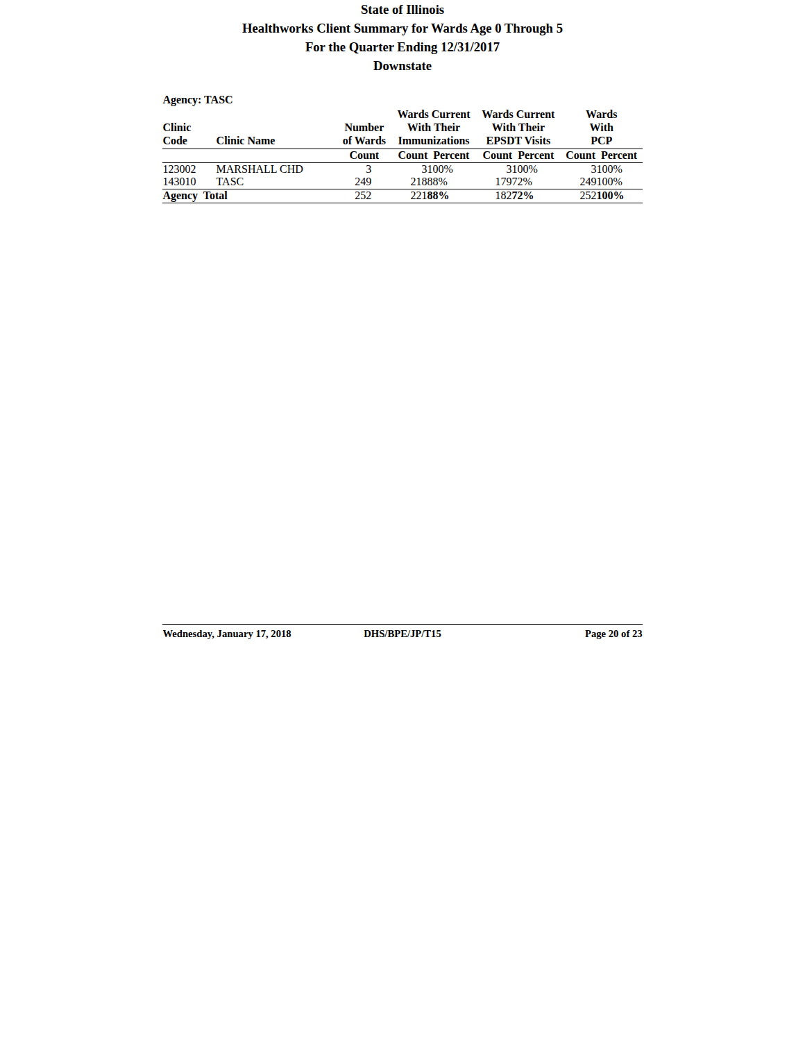State of Illinois
Healthworks Client Summary for Wards Age 0 Through 5
For the Quarter Ending 12/31/2017
Downstate
Agency: TASC
| Clinic Code | Clinic Name | Number of Wards | Wards Current With Their Immunizations | Wards Current With Their EPSDT Visits | Wards With PCP |
| | | Count | Count Percent | Count Percent | Count Percent |
| 123002 | MARSHALL CHD | 3 | 3 | 100% | 3 | 100% | 3 | 100% |
| 143010 | TASC | 249 | 218 | 88% | 179 | 72% | 249 | 100% |
| Agency Total | 252 | 221 | 88% | 182 | 72% | 252 | 100% |
Wednesday, January 17, 2018
DHS/BPE/JP/T15
Page 20 of 23